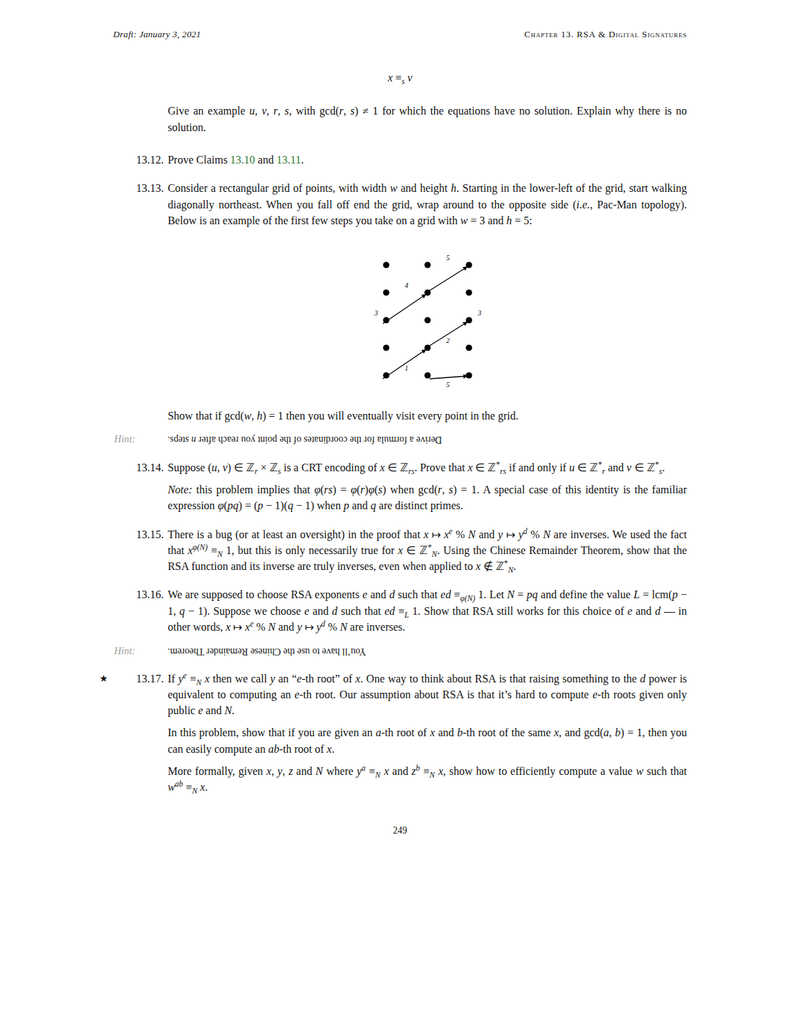Draft: January 3, 2021 Chapter 13. RSA & Digital Signatures
x ≡s v
Give an example u, v, r, s, with gcd(r, s) ≠ 1 for which the equations have no solution. Explain why there is no solution.
13.12.
Prove Claims 13.10 and 13.11.
13.13.
Consider a rectangular grid of points, with width w and height h. Starting in the lower-left of the grid, start walking diagonally northeast. When you fall off end the grid, wrap around to the opposite side (i.e., Pac-Man topology). Below is an example of the first few steps you take on a grid with w = 3 and h = 5:
1 2 3 3 4 5 5
Show that if gcd(w, h) = 1 then you will eventually visit every point in the grid.
Hint:
Derive a formula for the coordinates of the point you reach after n steps.
13.14.
Suppose (u, v) ∈ ℤr × ℤs is a CRT encoding of x ∈ ℤrs. Prove that x ∈ ℤ*rs if and only if u ∈ ℤ*r and v ∈ ℤ*s.
Note: this problem implies that φ(rs) = φ(r)φ(s) when gcd(r, s) = 1. A special case of this identity is the familiar expression φ(pq) = (p − 1)(q − 1) when p and q are distinct primes.
13.15.
There is a bug (or at least an oversight) in the proof that x ↦ xe % N and y ↦ yd % N are inverses. We used the fact that xφ(N) ≡N 1, but this is only necessarily true for x ∈ ℤ*N. Using the Chinese Remainder Theorem, show that the RSA function and its inverse are truly inverses, even when applied to x ∉ ℤ*N.
13.16.
We are supposed to choose RSA exponents e and d such that ed ≡φ(N) 1. Let N = pq and define the value L = lcm(p − 1, q − 1). Suppose we choose e and d such that ed ≡L 1. Show that RSA still works for this choice of e and d — in other words, x ↦ xe % N and y ↦ yd % N are inverses.
Hint:
You’ll have to use the Chinese Remainder Theorem.
13.17.
If ye ≡N x then we call y an “e-th root” of x. One way to think about RSA is that raising something to the d power is equivalent to computing an e-th root. Our assumption about RSA is that it’s hard to compute e-th roots given only public e and N.
In this problem, show that if you are given an a-th root of x and b-th root of the same x, and gcd(a, b) = 1, then you can easily compute an ab-th root of x.
More formally, given x, y, z and N where ya ≡N x and zb ≡N x, show how to efficiently compute a value w such that wab ≡N x.
249